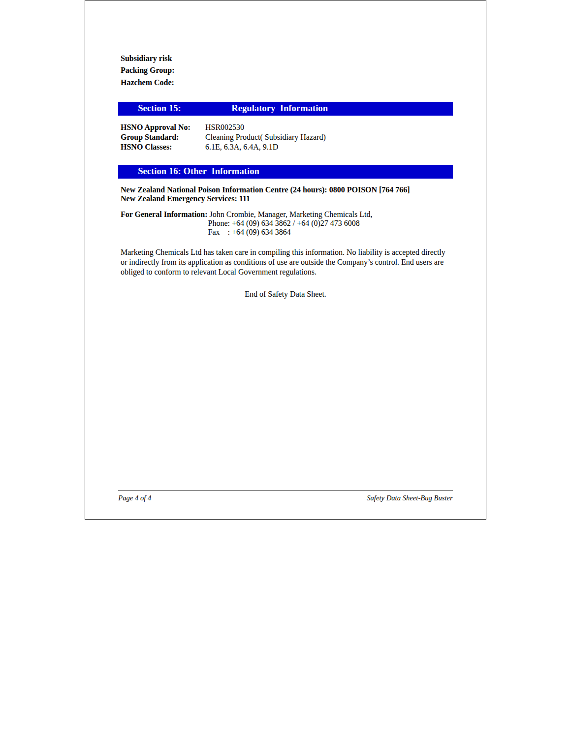Subsidiary risk
Packing Group:
Hazchem Code:
Section 15: Regulatory Information
| HSNO Approval No: | HSR002530 |
| Group Standard: | Cleaning Product( Subsidiary Hazard) |
| HSNO Classes: | 6.1E, 6.3A, 6.4A, 9.1D |
Section 16: Other Information
New Zealand National Poison Information Centre (24 hours): 0800 POISON [764 766]
New Zealand Emergency Services: 111
For General Information: John Crombie, Manager, Marketing Chemicals Ltd,
Phone: +64 (09) 634 3862 / +64 (0)27 473 6008
Fax : +64 (09) 634 3864
Marketing Chemicals Ltd has taken care in compiling this information. No liability is accepted directly or indirectly from its application as conditions of use are outside the Company’s control. End users are obliged to conform to relevant Local Government regulations.
End of Safety Data Sheet.
Page 4 of 4 Safety Data Sheet-Bug Buster